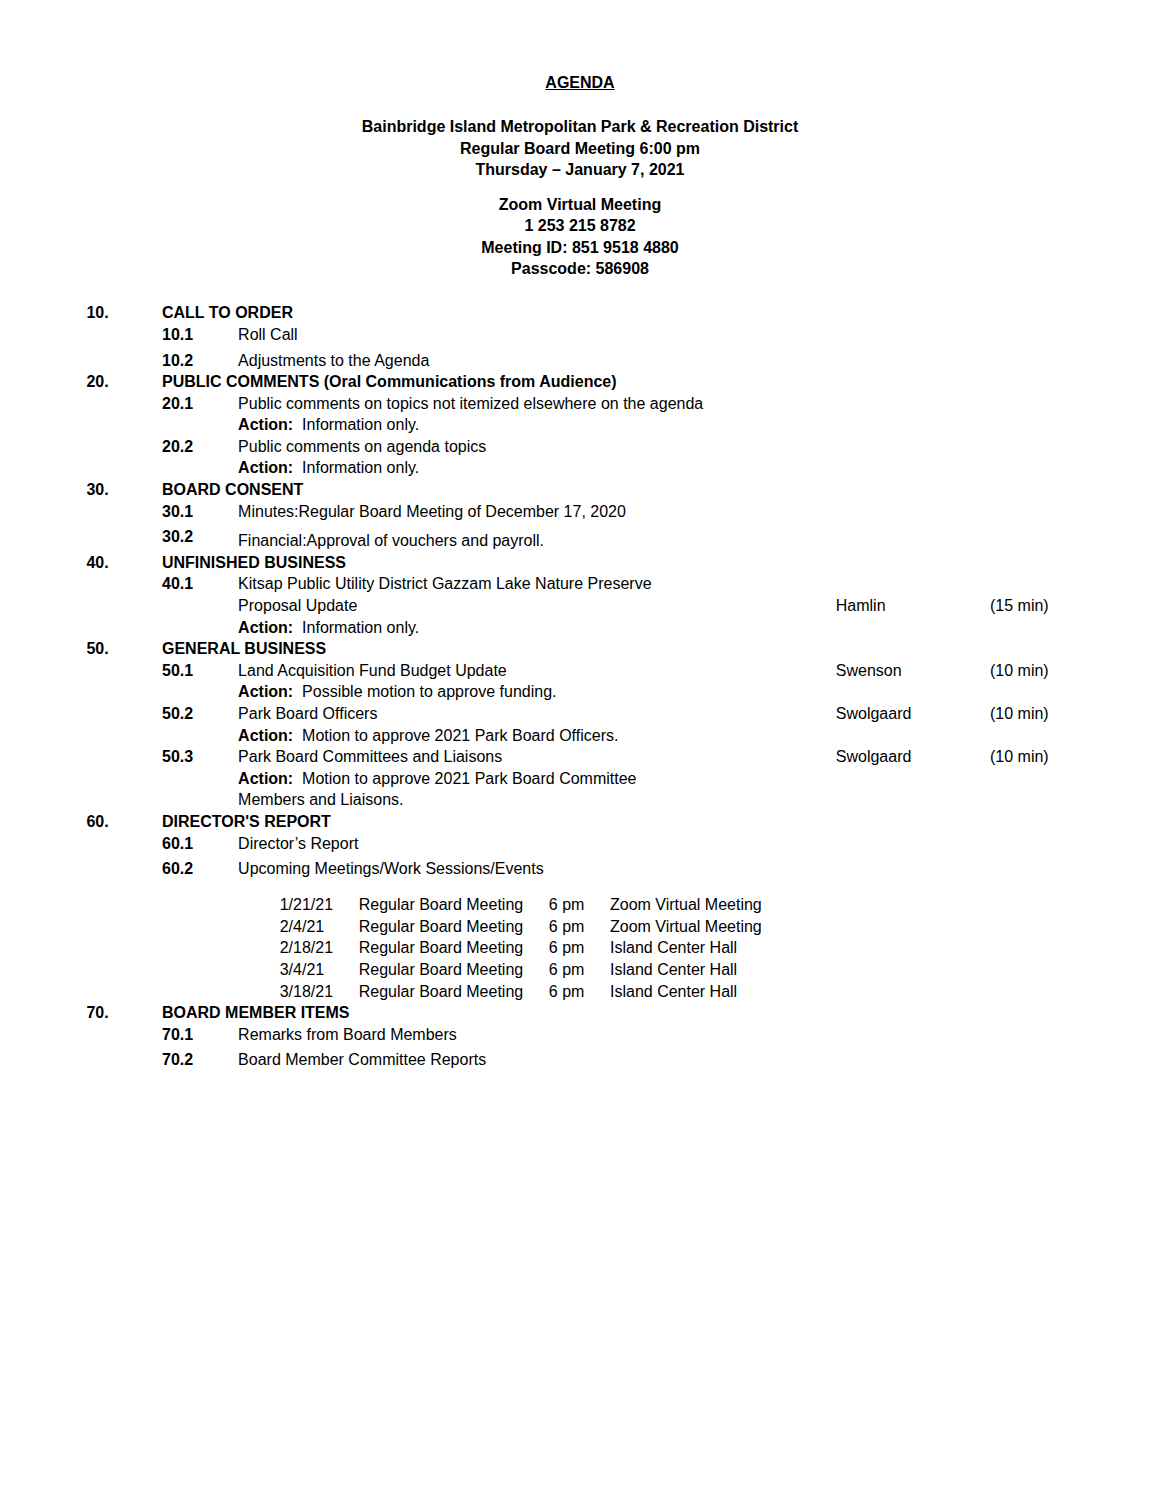AGENDA
Bainbridge Island Metropolitan Park & Recreation District
Regular Board Meeting 6:00 pm
Thursday – January 7, 2021
Zoom Virtual Meeting
1 253 215 8782
Meeting ID: 851 9518 4880
Passcode: 586908
| 10. | CALL TO ORDER |
| | 10.1 | Roll Call |
| | 10.2 | Adjustments to the Agenda |
| 20. | PUBLIC COMMENTS (Oral Communications from Audience) |
| | 20.1 | Public comments on topics not itemized elsewhere on the agenda Action: Information only. |
| | 20.2 | Public comments on agenda topics Action: Information only. |
| 30. | BOARD CONSENT |
| | 30.1 | / Minutes: / Regular Board Meeting of December 17, 2020 / |
| | 30.2 | / Financial: / Approval of vouchers and payroll. / |
| 40. | UNFINISHED BUSINESS |
| | 40.1 | Kitsap Public Utility District Gazzam Lake Nature Preserve Proposal Update Action: Information only. | Hamlin | (15 min) |
| 50. | GENERAL BUSINESS |
| | 50.1 | Land Acquisition Fund Budget Update Action: Possible motion to approve funding. | Swenson | (10 min) |
| | 50.2 | Park Board Officers Action: Motion to approve 2021 Park Board Officers. | Swolgaard | (10 min) |
| | 50.3 | Park Board Committees and Liaisons Action: Motion to approve 2021 Park Board Committee Members and Liaisons. | Swolgaard | (10 min) |
| 60. | DIRECTOR'S REPORT |
| | 60.1 | Director’s Report |
| | 60.2 | Upcoming Meetings/Work Sessions/Events |
| | | / 1/21/21 / Regular Board Meeting / 6 pm / Zoom Virtual Meeting / / 2/4/21 / Regular Board Meeting / 6 pm / Zoom Virtual Meeting / / 2/18/21 / Regular Board Meeting / 6 pm / Island Center Hall / / 3/4/21 / Regular Board Meeting / 6 pm / Island Center Hall / / 3/18/21 / Regular Board Meeting / 6 pm / Island Center Hall / |
| 70. | BOARD MEMBER ITEMS |
| | 70.1 | Remarks from Board Members |
| | 70.2 | Board Member Committee Reports |